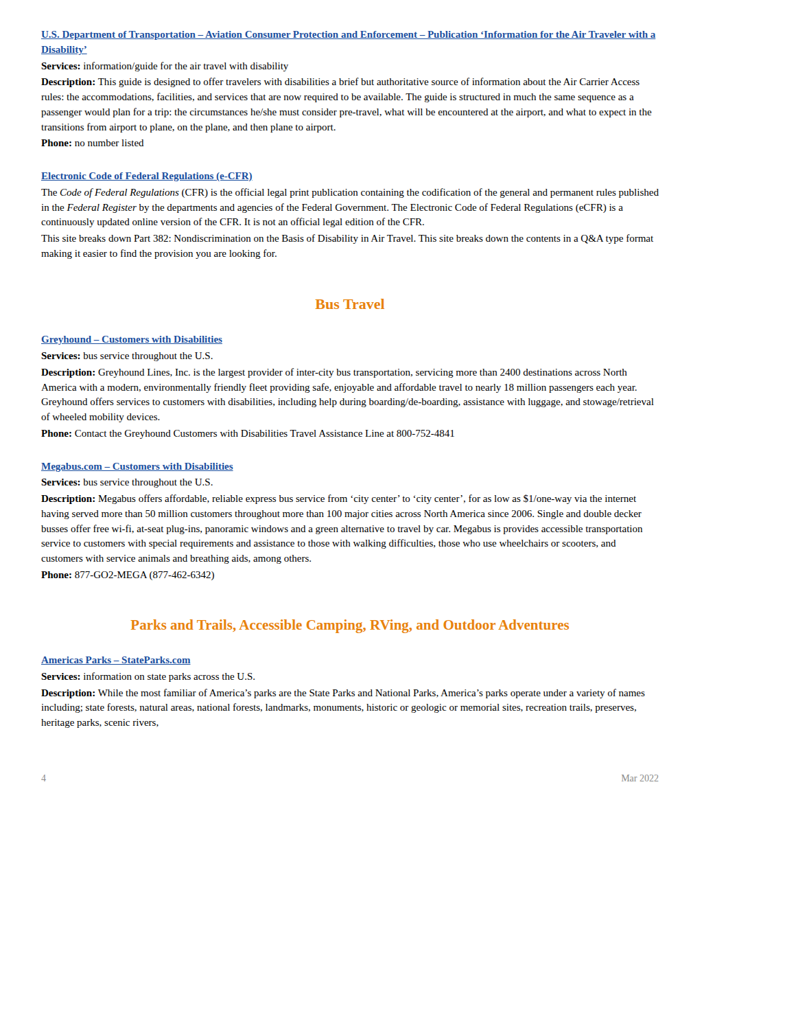U.S. Department of Transportation – Aviation Consumer Protection and Enforcement – Publication ‘Information for the Air Traveler with a Disability’
Services: information/guide for the air travel with disability
Description: This guide is designed to offer travelers with disabilities a brief but authoritative source of information about the Air Carrier Access rules: the accommodations, facilities, and services that are now required to be available. The guide is structured in much the same sequence as a passenger would plan for a trip: the circumstances he/she must consider pre-travel, what will be encountered at the airport, and what to expect in the transitions from airport to plane, on the plane, and then plane to airport.
Phone: no number listed
Electronic Code of Federal Regulations (e-CFR)
The Code of Federal Regulations (CFR) is the official legal print publication containing the codification of the general and permanent rules published in the Federal Register by the departments and agencies of the Federal Government. The Electronic Code of Federal Regulations (eCFR) is a continuously updated online version of the CFR. It is not an official legal edition of the CFR.
This site breaks down Part 382: Nondiscrimination on the Basis of Disability in Air Travel. This site breaks down the contents in a Q&A type format making it easier to find the provision you are looking for.
Bus Travel
Greyhound – Customers with Disabilities
Services: bus service throughout the U.S.
Description: Greyhound Lines, Inc. is the largest provider of inter-city bus transportation, servicing more than 2400 destinations across North America with a modern, environmentally friendly fleet providing safe, enjoyable and affordable travel to nearly 18 million passengers each year. Greyhound offers services to customers with disabilities, including help during boarding/de-boarding, assistance with luggage, and stowage/retrieval of wheeled mobility devices.
Phone: Contact the Greyhound Customers with Disabilities Travel Assistance Line at 800-752-4841
Megabus.com – Customers with Disabilities
Services: bus service throughout the U.S.
Description: Megabus offers affordable, reliable express bus service from ‘city center’ to ‘city center’, for as low as $1/one-way via the internet having served more than 50 million customers throughout more than 100 major cities across North America since 2006. Single and double decker busses offer free wi-fi, at-seat plug-ins, panoramic windows and a green alternative to travel by car. Megabus is provides accessible transportation service to customers with special requirements and assistance to those with walking difficulties, those who use wheelchairs or scooters, and customers with service animals and breathing aids, among others.
Phone: 877-GO2-MEGA (877-462-6342)
Parks and Trails, Accessible Camping, RVing, and Outdoor Adventures
Americas Parks – StateParks.com
Services: information on state parks across the U.S.
Description: While the most familiar of America’s parks are the State Parks and National Parks, America’s parks operate under a variety of names including; state forests, natural areas, national forests, landmarks, monuments, historic or geologic or memorial sites, recreation trails, preserves, heritage parks, scenic rivers,
4 Mar 2022